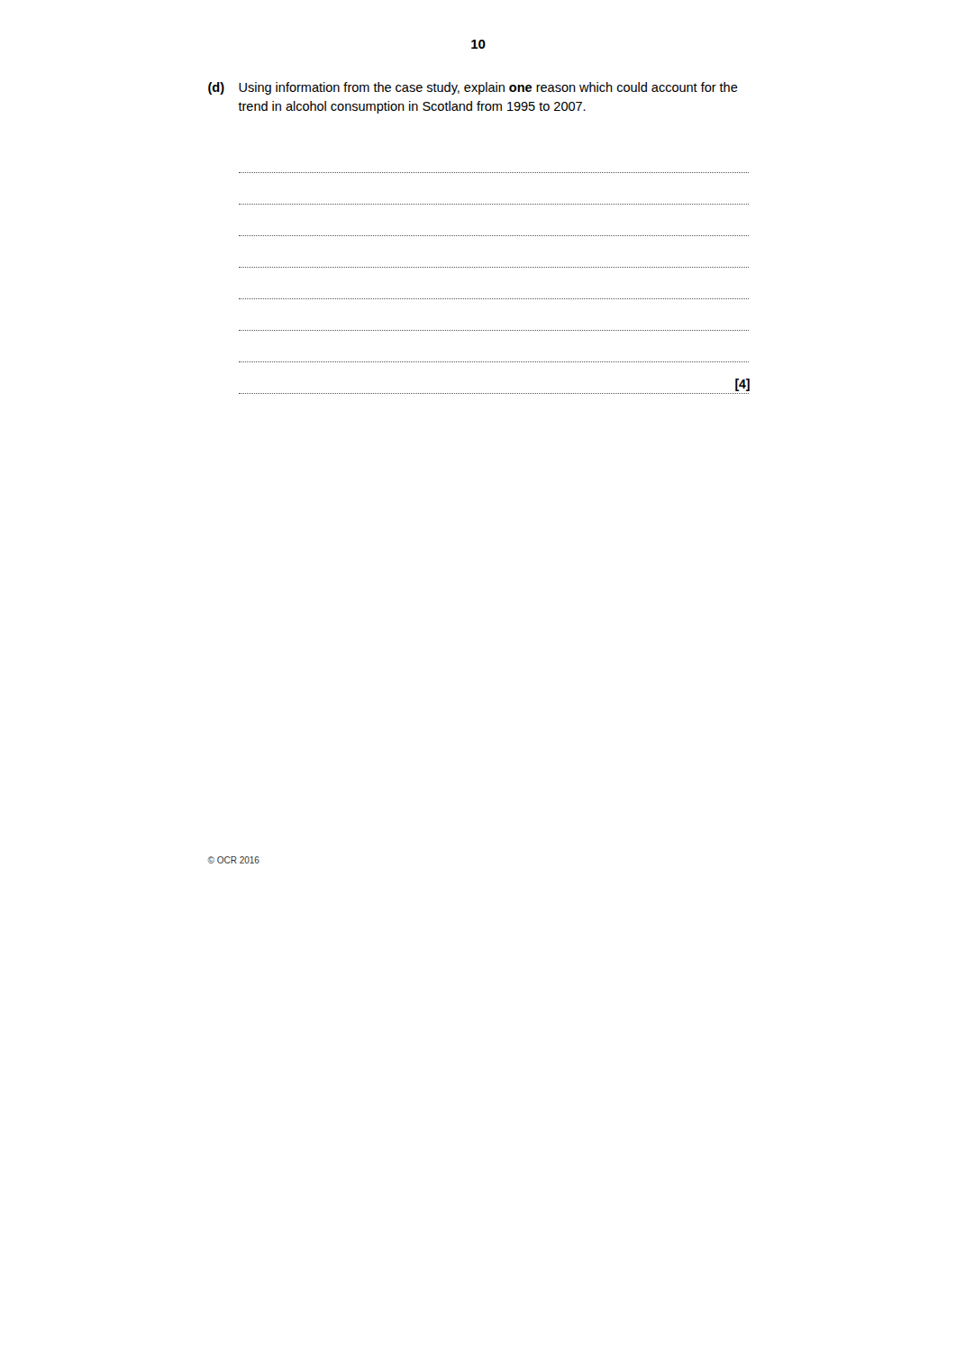10
(d)
Using information from the case study, explain one reason which could account for the trend in alcohol consumption in Scotland from 1995 to 2007.
[4]
© OCR 2016